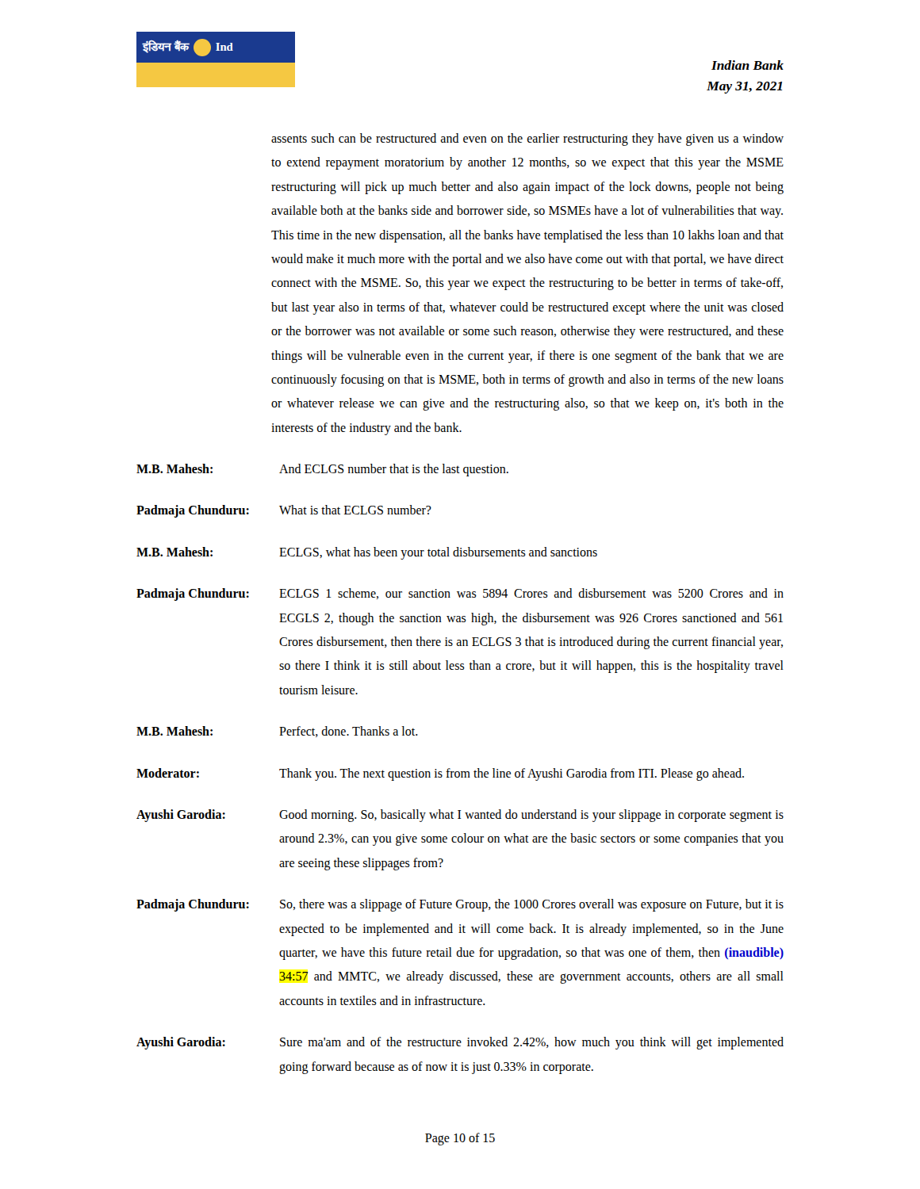इंडियन बैंक Ind
Indian Bank
May 31, 2021
assents such can be restructured and even on the earlier restructuring they have given us a window to extend repayment moratorium by another 12 months, so we expect that this year the MSME restructuring will pick up much better and also again impact of the lock downs, people not being available both at the banks side and borrower side, so MSMEs have a lot of vulnerabilities that way. This time in the new dispensation, all the banks have templatised the less than 10 lakhs loan and that would make it much more with the portal and we also have come out with that portal, we have direct connect with the MSME. So, this year we expect the restructuring to be better in terms of take-off, but last year also in terms of that, whatever could be restructured except where the unit was closed or the borrower was not available or some such reason, otherwise they were restructured, and these things will be vulnerable even in the current year, if there is one segment of the bank that we are continuously focusing on that is MSME, both in terms of growth and also in terms of the new loans or whatever release we can give and the restructuring also, so that we keep on, it's both in the interests of the industry and the bank.
M.B. Mahesh:
And ECLGS number that is the last question.
Padmaja Chunduru:
What is that ECLGS number?
M.B. Mahesh:
ECLGS, what has been your total disbursements and sanctions
Padmaja Chunduru:
ECLGS 1 scheme, our sanction was 5894 Crores and disbursement was 5200 Crores and in ECGLS 2, though the sanction was high, the disbursement was 926 Crores sanctioned and 561 Crores disbursement, then there is an ECLGS 3 that is introduced during the current financial year, so there I think it is still about less than a crore, but it will happen, this is the hospitality travel tourism leisure.
M.B. Mahesh:
Perfect, done. Thanks a lot.
Moderator:
Thank you. The next question is from the line of Ayushi Garodia from ITI. Please go ahead.
Ayushi Garodia:
Good morning. So, basically what I wanted do understand is your slippage in corporate segment is around 2.3%, can you give some colour on what are the basic sectors or some companies that you are seeing these slippages from?
Padmaja Chunduru:
So, there was a slippage of Future Group, the 1000 Crores overall was exposure on Future, but it is expected to be implemented and it will come back. It is already implemented, so in the June quarter, we have this future retail due for upgradation, so that was one of them, then (inaudible) 34:57 and MMTC, we already discussed, these are government accounts, others are all small accounts in textiles and in infrastructure.
Ayushi Garodia:
Sure ma'am and of the restructure invoked 2.42%, how much you think will get implemented going forward because as of now it is just 0.33% in corporate.
Page 10 of 15